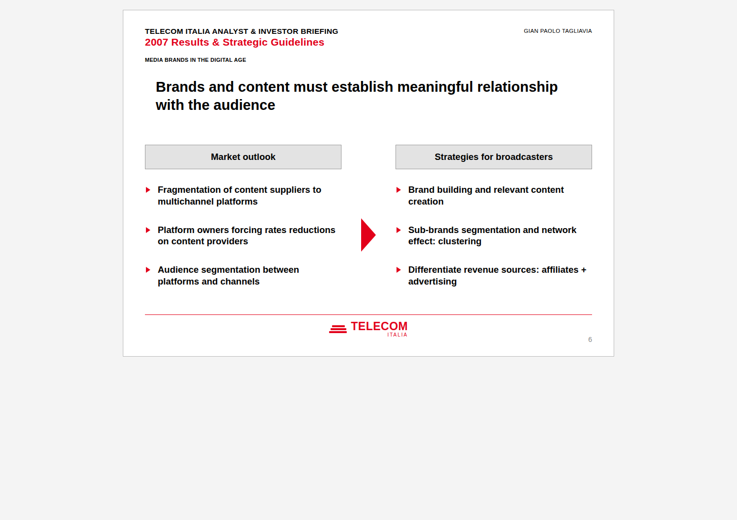Telecom Italia Analyst & Investor Briefing
2007 Results & Strategic Guidelines
GIAN PAOLO TAGLIAVIA
MEDIA BRANDS IN THE DIGITAL AGE
Brands and content must establish meaningful relationship with the audience
Market outlook
Fragmentation of content suppliers to multichannel platforms
Platform owners forcing rates reductions on content providers
Audience segmentation between platforms and channels
Strategies for broadcasters
Brand building and relevant content creation
Sub-brands segmentation and network effect: clustering
Differentiate revenue sources: affiliates + advertising
TELECOM
ITALIA
6